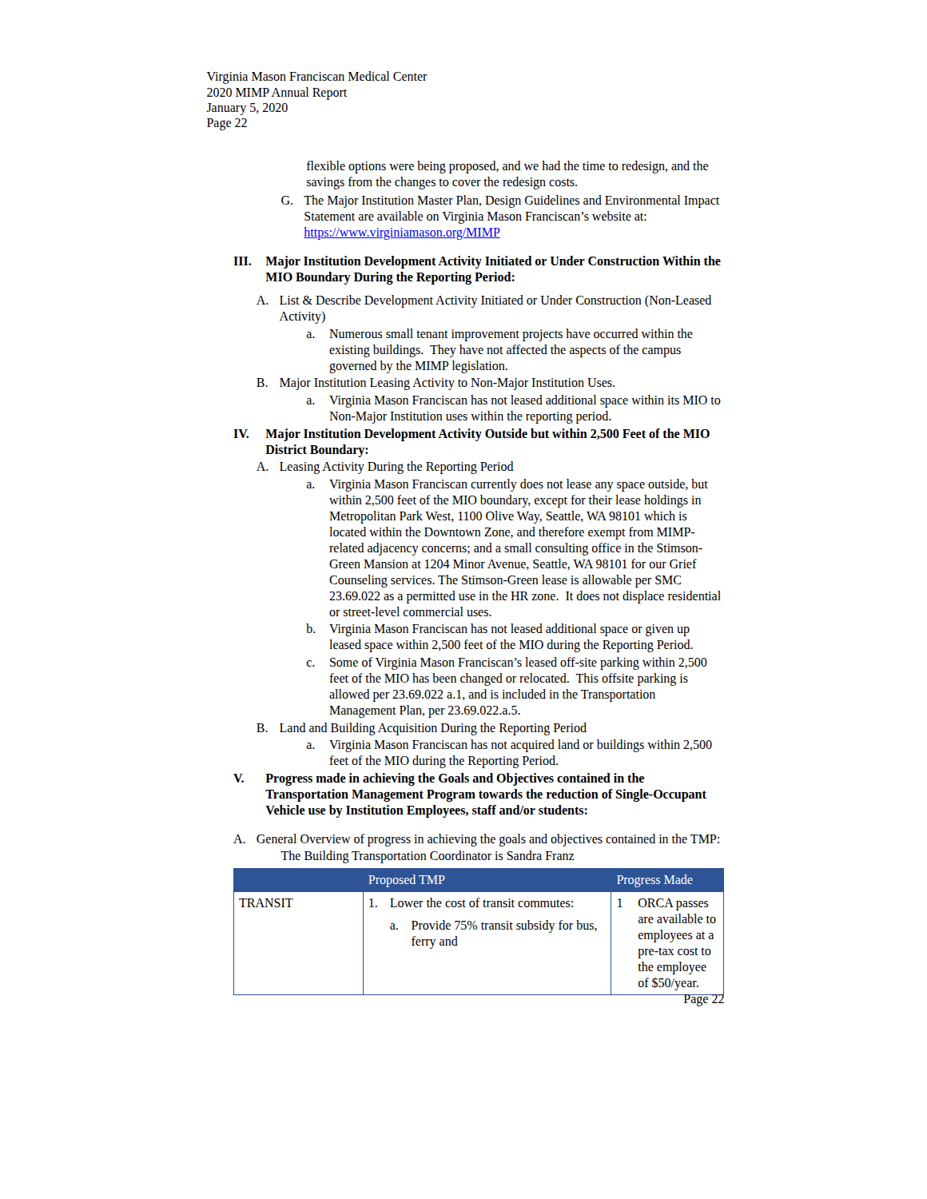Virginia Mason Franciscan Medical Center
2020 MIMP Annual Report
January 5, 2020
Page 22
flexible options were being proposed, and we had the time to redesign, and the savings from the changes to cover the redesign costs.
G.
The Major Institution Master Plan, Design Guidelines and Environmental Impact Statement are available on Virginia Mason Franciscan’s website at: https://www.virginiamason.org/MIMP
III.
Major Institution Development Activity Initiated or Under Construction Within the MIO Boundary During the Reporting Period:
A.
List & Describe Development Activity Initiated or Under Construction (Non-Leased Activity)
a.
Numerous small tenant improvement projects have occurred within the existing buildings. They have not affected the aspects of the campus governed by the MIMP legislation.
B.
Major Institution Leasing Activity to Non-Major Institution Uses.
a.
Virginia Mason Franciscan has not leased additional space within its MIO to Non-Major Institution uses within the reporting period.
IV.
Major Institution Development Activity Outside but within 2,500 Feet of the MIO District Boundary:
A.
Leasing Activity During the Reporting Period
a.
Virginia Mason Franciscan currently does not lease any space outside, but within 2,500 feet of the MIO boundary, except for their lease holdings in Metropolitan Park West, 1100 Olive Way, Seattle, WA 98101 which is located within the Downtown Zone, and therefore exempt from MIMP-related adjacency concerns; and a small consulting office in the Stimson-Green Mansion at 1204 Minor Avenue, Seattle, WA 98101 for our Grief Counseling services. The Stimson-Green lease is allowable per SMC 23.69.022 as a permitted use in the HR zone. It does not displace residential or street-level commercial uses.
b.
Virginia Mason Franciscan has not leased additional space or given up leased space within 2,500 feet of the MIO during the Reporting Period.
c.
Some of Virginia Mason Franciscan’s leased off-site parking within 2,500 feet of the MIO has been changed or relocated. This offsite parking is allowed per 23.69.022 a.1, and is included in the Transportation Management Plan, per 23.69.022.a.5.
B.
Land and Building Acquisition During the Reporting Period
a.
Virginia Mason Franciscan has not acquired land or buildings within 2,500 feet of the MIO during the Reporting Period.
V.
Progress made in achieving the Goals and Objectives contained in the Transportation Management Program towards the reduction of Single-Occupant Vehicle use by Institution Employees, staff and/or students:
A.
General Overview of progress in achieving the goals and objectives contained in the TMP:
The Building Transportation Coordinator is Sandra Franz
| | Proposed TMP | Progress Made |
| --- | --- | --- |
| TRANSIT | 1. Lower the cost of transit commutes: a. Provide 75% transit subsidy for bus, ferry and | 1 ORCA passes are available to employees at a pre-tax cost to the employee of $50/year. |
Page 22